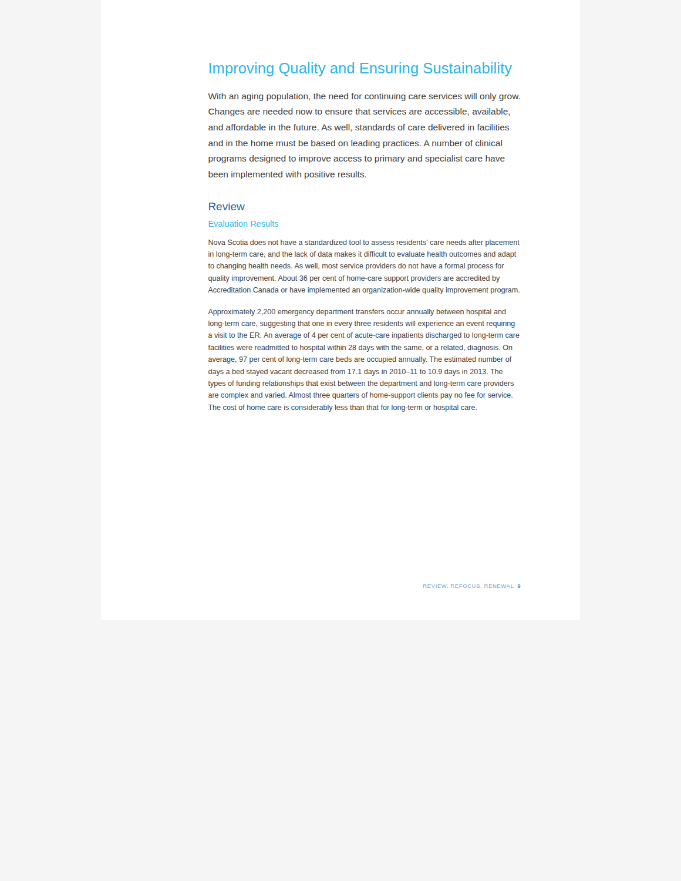Improving Quality and Ensuring Sustainability
With an aging population, the need for continuing care services will only grow. Changes are needed now to ensure that services are accessible, available, and affordable in the future. As well, standards of care delivered in facilities and in the home must be based on leading practices. A number of clinical programs designed to improve access to primary and specialist care have been implemented with positive results.
Review
Evaluation Results
Nova Scotia does not have a standardized tool to assess residents' care needs after placement in long-term care, and the lack of data makes it difficult to evaluate health outcomes and adapt to changing health needs. As well, most service providers do not have a formal process for quality improvement. About 36 per cent of home-care support providers are accredited by Accreditation Canada or have implemented an organization-wide quality improvement program.
Approximately 2,200 emergency department transfers occur annually between hospital and long-term care, suggesting that one in every three residents will experience an event requiring a visit to the ER. An average of 4 per cent of acute-care inpatients discharged to long-term care facilities were readmitted to hospital within 28 days with the same, or a related, diagnosis. On average, 97 per cent of long-term care beds are occupied annually. The estimated number of days a bed stayed vacant decreased from 17.1 days in 2010–11 to 10.9 days in 2013. The types of funding relationships that exist between the department and long-term care providers are complex and varied. Almost three quarters of home-support clients pay no fee for service. The cost of home care is considerably less than that for long-term or hospital care.
REVIEW, REFOCUS, RENEWAL9